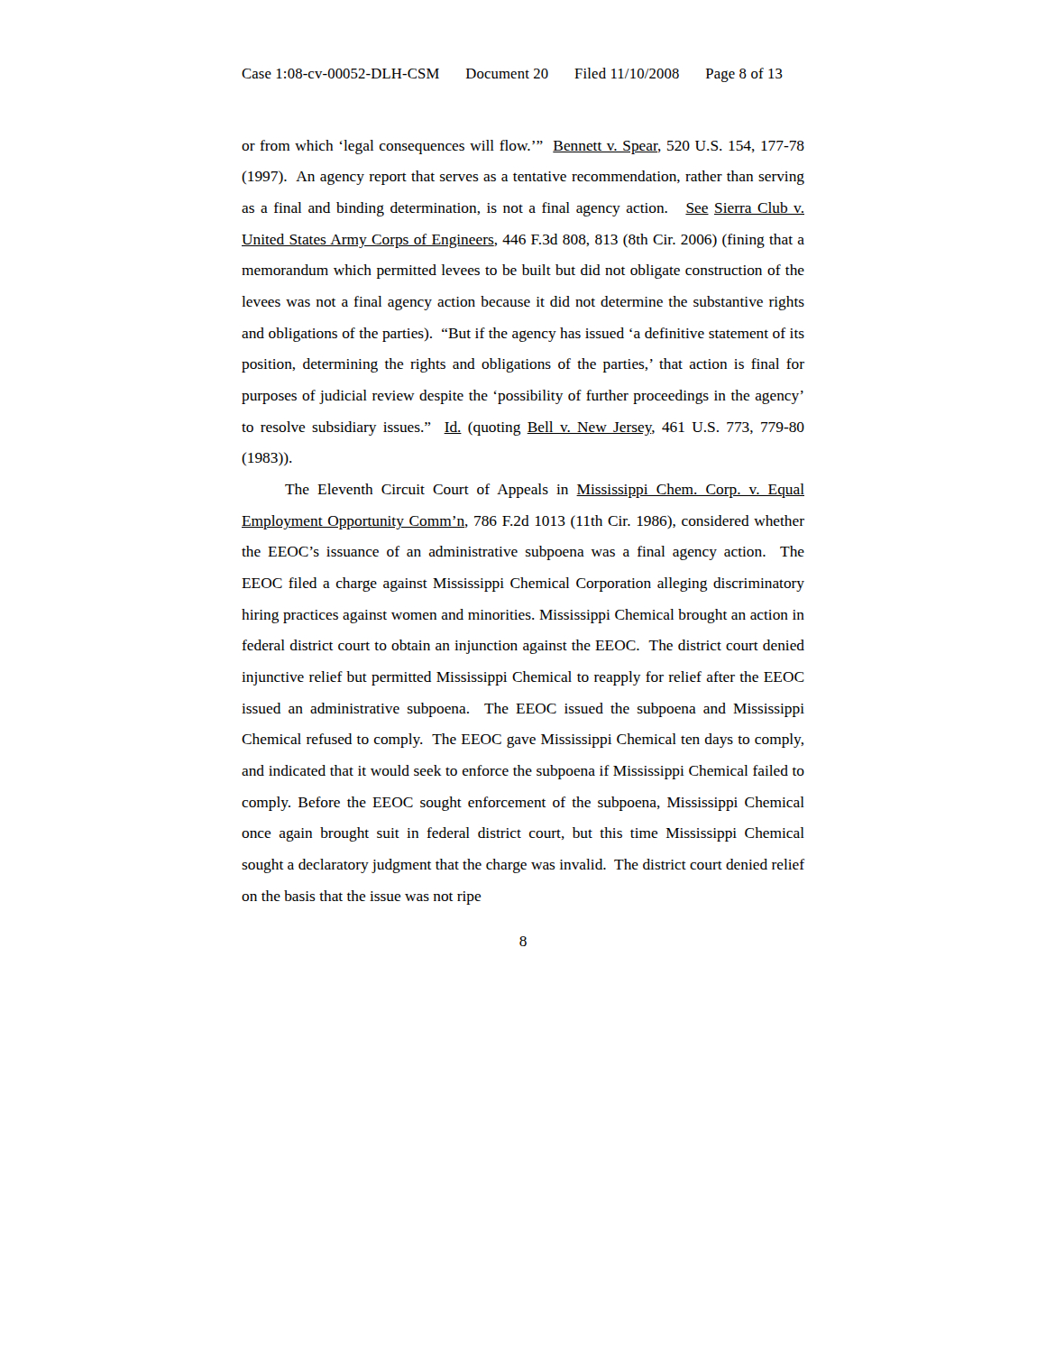Case 1:08-cv-00052-DLH-CSM Document 20 Filed 11/10/2008 Page 8 of 13
or from which ‘legal consequences will flow.’” Bennett v. Spear, 520 U.S. 154, 177-78 (1997). An agency report that serves as a tentative recommendation, rather than serving as a final and binding determination, is not a final agency action. See Sierra Club v. United States Army Corps of Engineers, 446 F.3d 808, 813 (8th Cir. 2006) (fining that a memorandum which permitted levees to be built but did not obligate construction of the levees was not a final agency action because it did not determine the substantive rights and obligations of the parties). “But if the agency has issued ‘a definitive statement of its position, determining the rights and obligations of the parties,’ that action is final for purposes of judicial review despite the ‘possibility of further proceedings in the agency’ to resolve subsidiary issues.” Id. (quoting Bell v. New Jersey, 461 U.S. 773, 779-80 (1983)).
The Eleventh Circuit Court of Appeals in Mississippi Chem. Corp. v. Equal Employment Opportunity Comm’n, 786 F.2d 1013 (11th Cir. 1986), considered whether the EEOC’s issuance of an administrative subpoena was a final agency action. The EEOC filed a charge against Mississippi Chemical Corporation alleging discriminatory hiring practices against women and minorities. Mississippi Chemical brought an action in federal district court to obtain an injunction against the EEOC. The district court denied injunctive relief but permitted Mississippi Chemical to reapply for relief after the EEOC issued an administrative subpoena. The EEOC issued the subpoena and Mississippi Chemical refused to comply. The EEOC gave Mississippi Chemical ten days to comply, and indicated that it would seek to enforce the subpoena if Mississippi Chemical failed to comply. Before the EEOC sought enforcement of the subpoena, Mississippi Chemical once again brought suit in federal district court, but this time Mississippi Chemical sought a declaratory judgment that the charge was invalid. The district court denied relief on the basis that the issue was not ripe
8